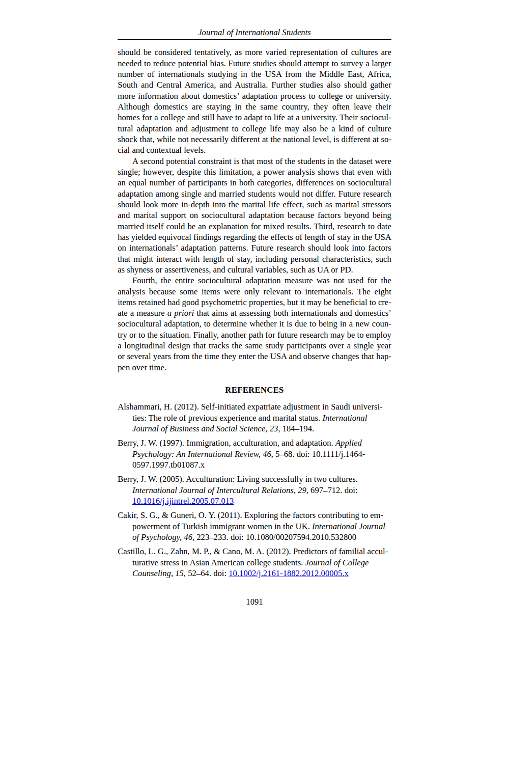Journal of International Students
should be considered tentatively, as more varied representation of cultures are needed to reduce potential bias. Future studies should attempt to survey a larger number of internationals studying in the USA from the Middle East, Africa, South and Central America, and Australia. Further studies also should gather more information about domestics’ adaptation process to college or university. Although domestics are staying in the same country, they often leave their homes for a college and still have to adapt to life at a university. Their sociocultural adaptation and adjustment to college life may also be a kind of culture shock that, while not necessarily different at the national level, is different at social and contextual levels.
A second potential constraint is that most of the students in the dataset were single; however, despite this limitation, a power analysis shows that even with an equal number of participants in both categories, differences on sociocultural adaptation among single and married students would not differ. Future research should look more in-depth into the marital life effect, such as marital stressors and marital support on sociocultural adaptation because factors beyond being married itself could be an explanation for mixed results. Third, research to date has yielded equivocal findings regarding the effects of length of stay in the USA on internationals’ adaptation patterns. Future research should look into factors that might interact with length of stay, including personal characteristics, such as shyness or assertiveness, and cultural variables, such as UA or PD.
Fourth, the entire sociocultural adaptation measure was not used for the analysis because some items were only relevant to internationals. The eight items retained had good psychometric properties, but it may be beneficial to create a measure a priori that aims at assessing both internationals and domestics’ sociocultural adaptation, to determine whether it is due to being in a new country or to the situation. Finally, another path for future research may be to employ a longitudinal design that tracks the same study participants over a single year or several years from the time they enter the USA and observe changes that happen over time.
REFERENCES
Alshammari, H. (2012). Self-initiated expatriate adjustment in Saudi universities: The role of previous experience and marital status. International Journal of Business and Social Science, 23, 184–194.
Berry, J. W. (1997). Immigration, acculturation, and adaptation. Applied Psychology: An International Review, 46, 5–68. doi: 10.1111/j.1464-0597.1997.tb01087.x
Berry, J. W. (2005). Acculturation: Living successfully in two cultures. International Journal of Intercultural Relations, 29, 697–712. doi: 10.1016/j.ijintrel.2005.07.013
Cakir, S. G., & Guneri, O. Y. (2011). Exploring the factors contributing to empowerment of Turkish immigrant women in the UK. International Journal of Psychology, 46, 223–233. doi: 10.1080/00207594.2010.532800
Castillo, L. G., Zahn, M. P., & Cano, M. A. (2012). Predictors of familial acculturative stress in Asian American college students. Journal of College Counseling, 15, 52–64. doi: 10.1002/j.2161-1882.2012.00005.x
1091